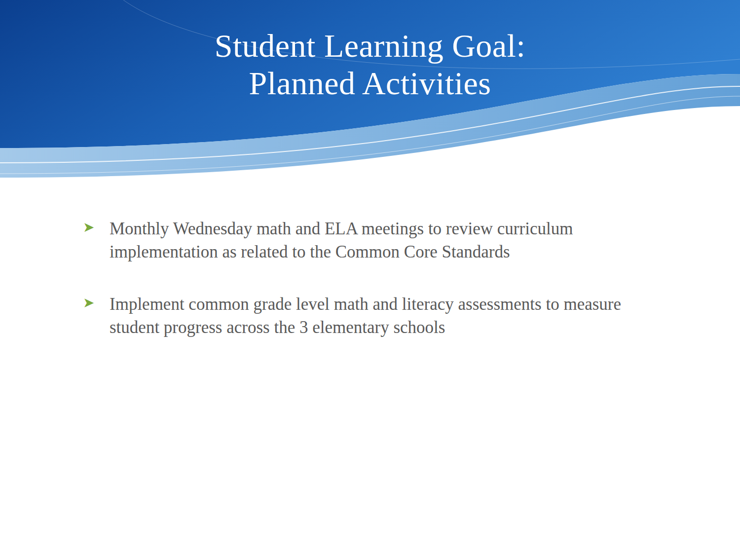Student Learning Goal:
Planned Activities
Monthly Wednesday math and ELA meetings to review curriculum implementation as related to the Common Core Standards
Implement common grade level math and literacy assessments to measure student progress across the 3 elementary schools